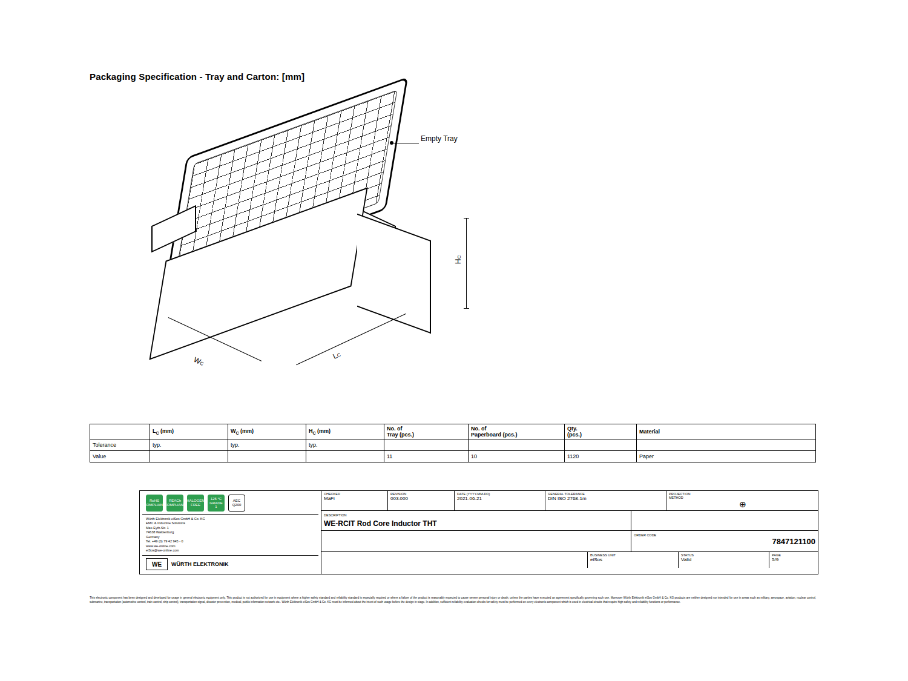Packaging Specification - Tray and Carton: [mm]
Empty Tray
HC
WC
LC
| | L C (mm) | W C (mm) | H C (mm) | No. of Tray (pcs.) | No. of Paperboard (pcs.) | Qty. (pcs.) | Material |
| --- | --- | --- | --- | --- | --- | --- | --- |
| Tolerance | typ. | typ. | typ. | | | | |
| Value | | | | 11 | 10 | 1120 | Paper |
RoHS
COMPLIANT
REACh
COMPLIANT
HALOGEN
FREE
125 °C
GRADE 1
AEC
Q200
Würth Elektronik eiSos GmbH & Co. KG
EMC & Inductive Solutions
Max-Eyth-Str. 1
74638 Waldenburg
Germany
Tel. +49 (0) 79 42 945 - 0
www.we-online.com
eiSos@we-online.com
WE
WÜRTH ELEKTRONIK
CHECKED
MaFi
REVISION
003.000
DATE (YYYY-MM-DD)
2021-06-21
GENERAL TOLERANCE
DIN ISO 2768-1m
PROJECTION
METHOD
⊕
DESCRIPTION
WE-RCIT Rod Core Inductor THT
ORDER CODE
7847121100
BUSINESS UNIT
eiSos
STATUS
Valid
PAGE
5/9
This electronic component has been designed and developed for usage in general electronic equipment only. This product is not authorized for use in equipment where a higher safety standard and reliability standard is especially required or where a failure of the product is reasonably expected to cause severe personal injury or death, unless the parties have executed an agreement specifically governing such use. Moreover Würth Elektronik eiSos GmbH & Co. KG products are neither designed nor intended for use in areas such as military, aerospace, aviation, nuclear control, submarine, transportation (automotive control, train control, ship control), transportation signal, disaster prevention, medical, public information network etc.. Würth Elektronik eiSos GmbH & Co. KG must be informed about the intent of such usage before the design-in stage. In addition, sufficient reliability evaluation checks for safety must be performed on every electronic component which is used in electrical circuits that require high safety and reliability functions or performance.